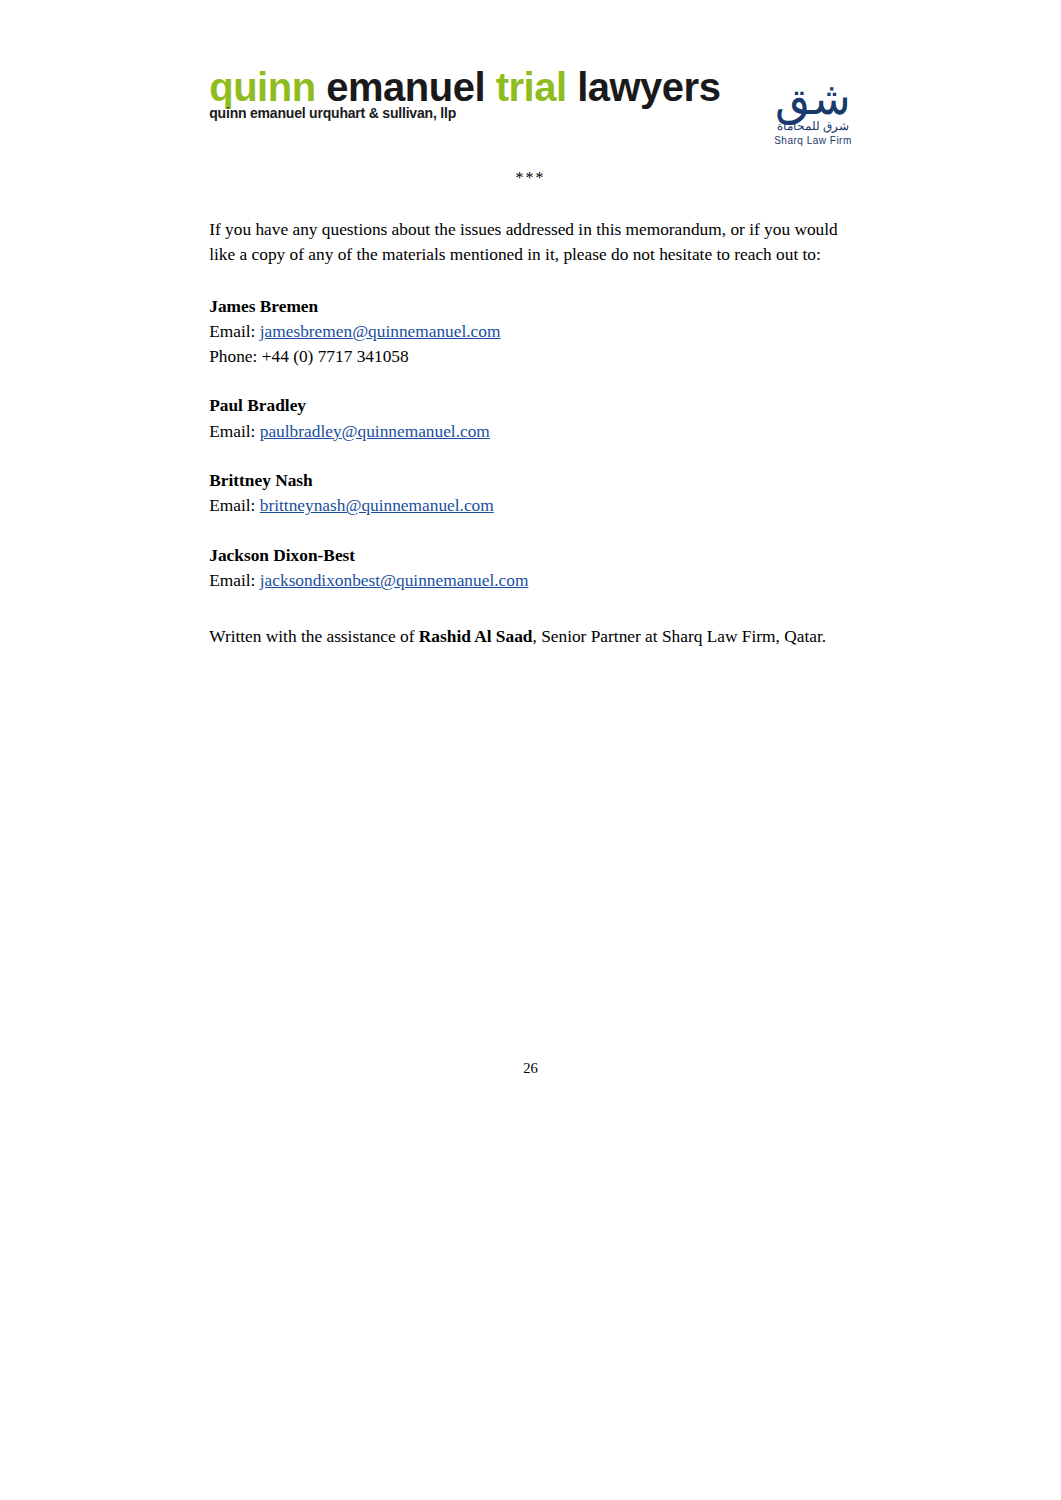quinn emanuel trial lawyers
quinn emanuel urquhart & sullivan, llp
شق
شرق للمحاماة
Sharq Law Firm
***
If you have any questions about the issues addressed in this memorandum, or if you would like a copy of any of the materials mentioned in it, please do not hesitate to reach out to:
James Bremen
Email: jamesbremen@quinnemanuel.com
Phone: +44 (0) 7717 341058
Paul Bradley
Email: paulbradley@quinnemanuel.com
Brittney Nash
Email: brittneynash@quinnemanuel.com
Jackson Dixon-Best
Email: jacksondixonbest@quinnemanuel.com
Written with the assistance of Rashid Al Saad, Senior Partner at Sharq Law Firm, Qatar.
26